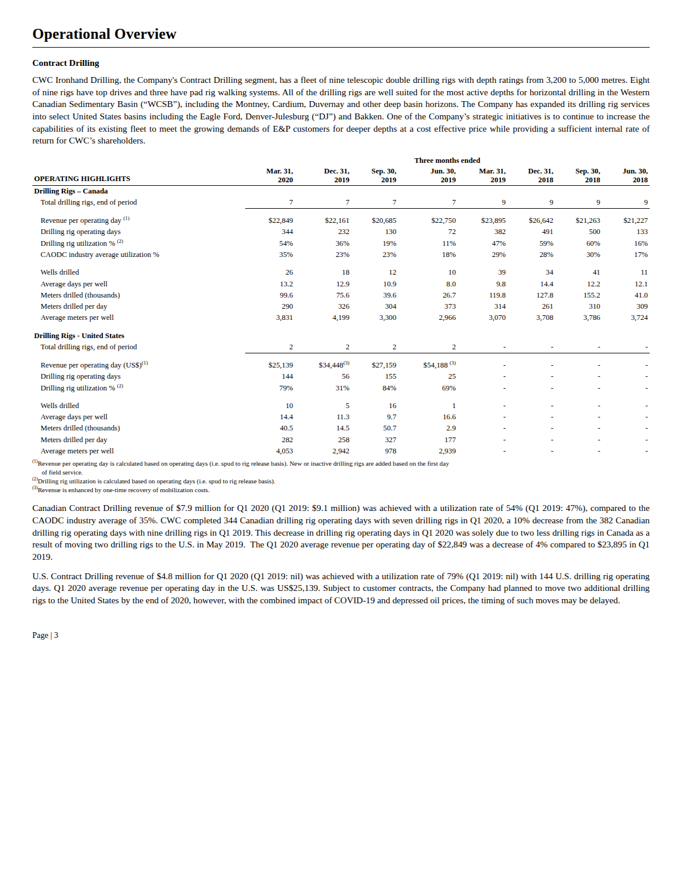Operational Overview
Contract Drilling
CWC Ironhand Drilling, the Company's Contract Drilling segment, has a fleet of nine telescopic double drilling rigs with depth ratings from 3,200 to 5,000 metres. Eight of nine rigs have top drives and three have pad rig walking systems. All of the drilling rigs are well suited for the most active depths for horizontal drilling in the Western Canadian Sedimentary Basin (“WCSB”), including the Montney, Cardium, Duvernay and other deep basin horizons. The Company has expanded its drilling rig services into select United States basins including the Eagle Ford, Denver-Julesburg (“DJ”) and Bakken. One of the Company’s strategic initiatives is to continue to increase the capabilities of its existing fleet to meet the growing demands of E&P customers for deeper depths at a cost effective price while providing a sufficient internal rate of return for CWC’s shareholders.
| | Three months ended |
| OPERATING HIGHLIGHTS | Mar. 31, 2020 | Dec. 31, 2019 | Sep. 30, 2019 | Jun. 30, 2019 | Mar. 31, 2019 | Dec. 31, 2018 | Sep. 30, 2018 | Jun. 30, 2018 |
| Drilling Rigs – Canada | | | | | | | | |
| Total drilling rigs, end of period | 7 | 7 | 7 | 7 | 9 | 9 | 9 | 9 |
| Revenue per operating day (1) | $22,849 | $22,161 | $20,685 | $22,750 | $23,895 | $26,642 | $21,263 | $21,227 |
| Drilling rig operating days | 344 | 232 | 130 | 72 | 382 | 491 | 500 | 133 |
| Drilling rig utilization % (2) | 54% | 36% | 19% | 11% | 47% | 59% | 60% | 16% |
| CAODC industry average utilization % | 35% | 23% | 23% | 18% | 29% | 28% | 30% | 17% |
| Wells drilled | 26 | 18 | 12 | 10 | 39 | 34 | 41 | 11 |
| Average days per well | 13.2 | 12.9 | 10.9 | 8.0 | 9.8 | 14.4 | 12.2 | 12.1 |
| Meters drilled (thousands) | 99.6 | 75.6 | 39.6 | 26.7 | 119.8 | 127.8 | 155.2 | 41.0 |
| Meters drilled per day | 290 | 326 | 304 | 373 | 314 | 261 | 310 | 309 |
| Average meters per well | 3,831 | 4,199 | 3,300 | 2,966 | 3,070 | 3,708 | 3,786 | 3,724 |
| Drilling Rigs - United States | | | | | | | | |
| Total drilling rigs, end of period | 2 | 2 | 2 | 2 | - | - | - | - |
| Revenue per operating day (US$) (1) | $25,139 | $34,448 (3) | $27,159 | $54,188 (3) | - | - | - | - |
| Drilling rig operating days | 144 | 56 | 155 | 25 | - | - | - | - |
| Drilling rig utilization % (2) | 79% | 31% | 84% | 69% | - | - | - | - |
| Wells drilled | 10 | 5 | 16 | 1 | - | - | - | - |
| Average days per well | 14.4 | 11.3 | 9.7 | 16.6 | - | - | - | - |
| Meters drilled (thousands) | 40.5 | 14.5 | 50.7 | 2.9 | - | - | - | - |
| Meters drilled per day | 282 | 258 | 327 | 177 | - | - | - | - |
| Average meters per well | 4,053 | 2,942 | 978 | 2,939 | - | - | - | - |
(1)Revenue per operating day is calculated based on operating days (i.e. spud to rig release basis). New or inactive drilling rigs are added based on the first day
of field service.
(2)Drilling rig utilization is calculated based on operating days (i.e. spud to rig release basis).
(3)Revenue is enhanced by one-time recovery of mobilization costs.
Canadian Contract Drilling revenue of $7.9 million for Q1 2020 (Q1 2019: $9.1 million) was achieved with a utilization rate of 54% (Q1 2019: 47%), compared to the CAODC industry average of 35%. CWC completed 344 Canadian drilling rig operating days with seven drilling rigs in Q1 2020, a 10% decrease from the 382 Canadian drilling rig operating days with nine drilling rigs in Q1 2019. This decrease in drilling rig operating days in Q1 2020 was solely due to two less drilling rigs in Canada as a result of moving two drilling rigs to the U.S. in May 2019. The Q1 2020 average revenue per operating day of $22,849 was a decrease of 4% compared to $23,895 in Q1 2019.
U.S. Contract Drilling revenue of $4.8 million for Q1 2020 (Q1 2019: nil) was achieved with a utilization rate of 79% (Q1 2019: nil) with 144 U.S. drilling rig operating days. Q1 2020 average revenue per operating day in the U.S. was US$25,139. Subject to customer contracts, the Company had planned to move two additional drilling rigs to the United States by the end of 2020, however, with the combined impact of COVID-19 and depressed oil prices, the timing of such moves may be delayed.
Page | 3